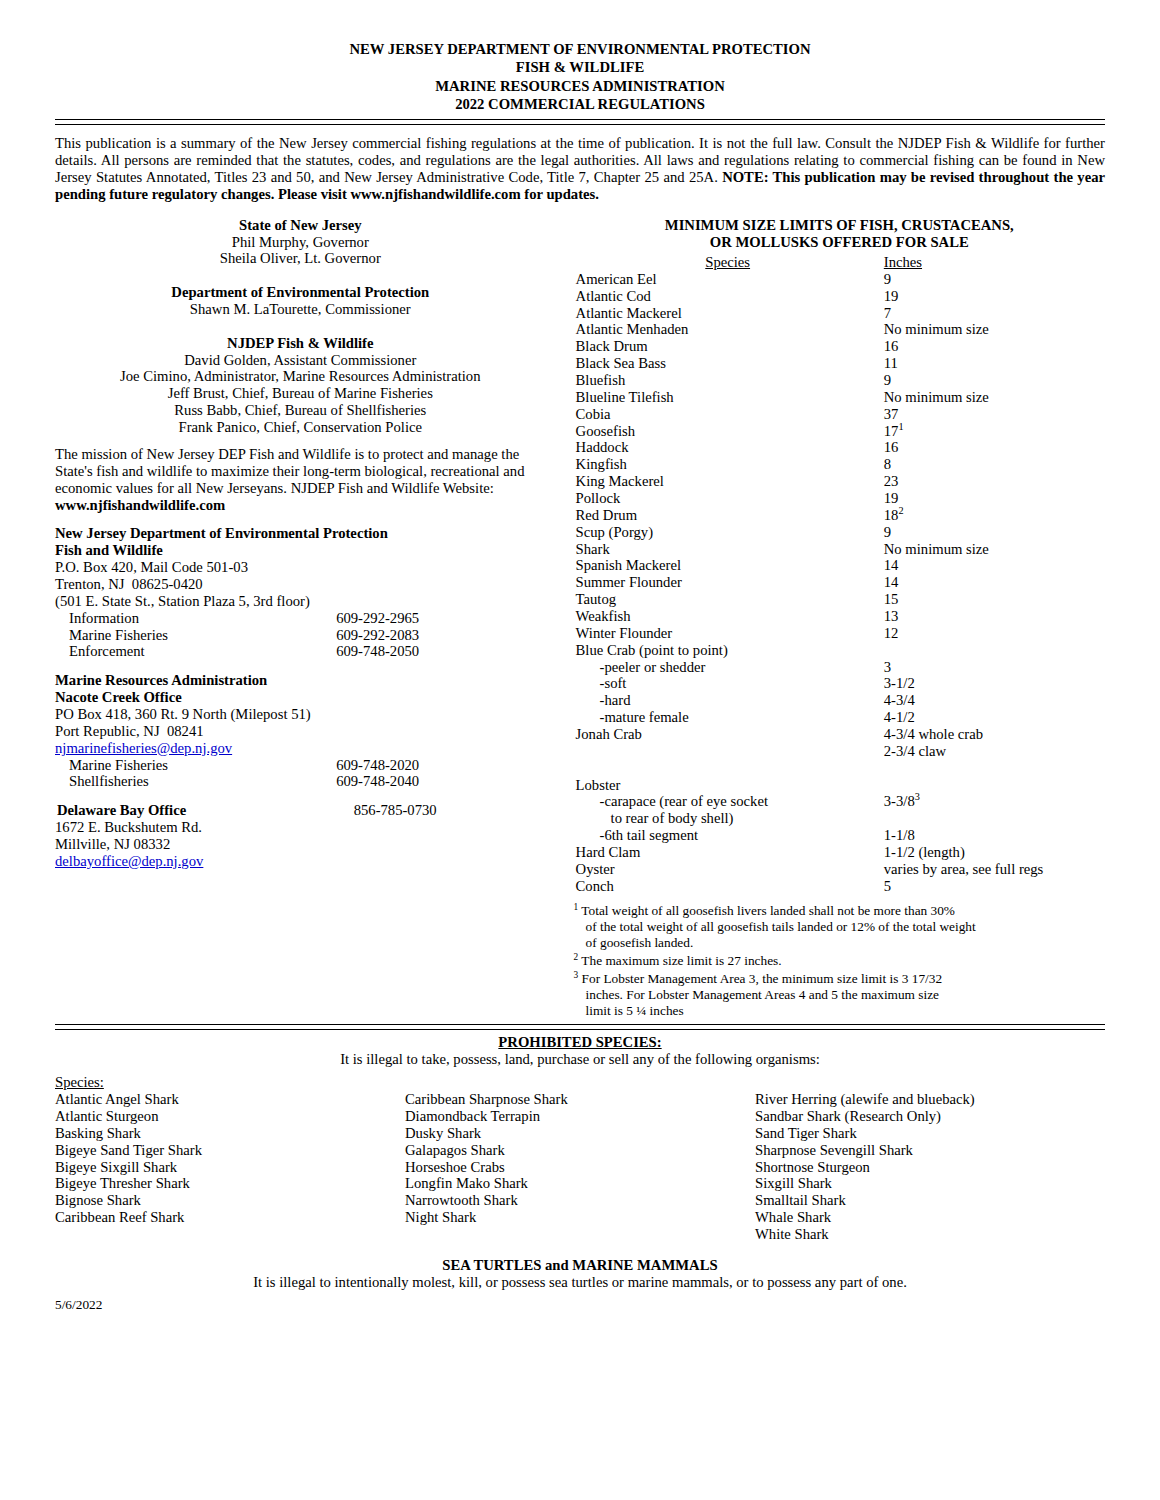NEW JERSEY DEPARTMENT OF ENVIRONMENTAL PROTECTION
FISH & WILDLIFE
MARINE RESOURCES ADMINISTRATION
2022 COMMERCIAL REGULATIONS
This publication is a summary of the New Jersey commercial fishing regulations at the time of publication. It is not the full law. Consult the NJDEP Fish & Wildlife for further details. All persons are reminded that the statutes, codes, and regulations are the legal authorities. All laws and regulations relating to commercial fishing can be found in New Jersey Statutes Annotated, Titles 23 and 50, and New Jersey Administrative Code, Title 7, Chapter 25 and 25A. NOTE: This publication may be revised throughout the year pending future regulatory changes. Please visit www.njfishandwildlife.com for updates.
State of New Jersey
Phil Murphy, Governor
Sheila Oliver, Lt. Governor
Department of Environmental Protection
Shawn M. LaTourette, Commissioner
NJDEP Fish & Wildlife
David Golden, Assistant Commissioner
Joe Cimino, Administrator, Marine Resources Administration
Jeff Brust, Chief, Bureau of Marine Fisheries
Russ Babb, Chief, Bureau of Shellfisheries
Frank Panico, Chief, Conservation Police
The mission of New Jersey DEP Fish and Wildlife is to protect and manage the State's fish and wildlife to maximize their long-term biological, recreational and economic values for all New Jerseyans. NJDEP Fish and Wildlife Website: www.njfishandwildlife.com
New Jersey Department of Environmental Protection
Fish and Wildlife
P.O. Box 420, Mail Code 501-03
Trenton, NJ 08625-0420
(501 E. State St., Station Plaza 5, 3rd floor)
| Information | 609-292-2965 |
| Marine Fisheries | 609-292-2083 |
| Enforcement | 609-748-2050 |
Marine Resources Administration
Nacote Creek Office
PO Box 418, 360 Rt. 9 North (Milepost 51)
Port Republic, NJ 08241
njmarinefisheries@dep.nj.gov
| Marine Fisheries | 609-748-2020 |
| Shellfisheries | 609-748-2040 |
| Delaware Bay Office | 856-785-0730 |
1672 E. Buckshutem Rd.
Millville, NJ 08332
delbayoffice@dep.nj.gov
MINIMUM SIZE LIMITS OF FISH, CRUSTACEANS,
OR MOLLUSKS OFFERED FOR SALE
| Species | Inches |
| --- | --- |
| American Eel | 9 |
| Atlantic Cod | 19 |
| Atlantic Mackerel | 7 |
| Atlantic Menhaden | No minimum size |
| Black Drum | 16 |
| Black Sea Bass | 11 |
| Bluefish | 9 |
| Blueline Tilefish | No minimum size |
| Cobia | 37 |
| Goosefish | 17 1 |
| Haddock | 16 |
| Kingfish | 8 |
| King Mackerel | 23 |
| Pollock | 19 |
| Red Drum | 18 2 |
| Scup (Porgy) | 9 |
| Shark | No minimum size |
| Spanish Mackerel | 14 |
| Summer Flounder | 14 |
| Tautog | 15 |
| Weakfish | 13 |
| Winter Flounder | 12 |
| Blue Crab (point to point) | |
| -peeler or shedder | 3 |
| -soft | 3-1/2 |
| -hard | 4-3/4 |
| -mature female | 4-1/2 |
| Jonah Crab | 4-3/4 whole crab 2-3/4 claw |
| Lobster | |
| -carapace (rear of eye socket to rear of body shell) | 3-3/8 3 |
| -6th tail segment | 1-1/8 |
| Hard Clam | 1-1/2 (length) |
| Oyster | varies by area, see full regs |
| Conch | 5 |
1 Total weight of all goosefish livers landed shall not be more than 30% of the total weight of all goosefish tails landed or 12% of the total weight of goosefish landed.
2 The maximum size limit is 27 inches.
3 For Lobster Management Area 3, the minimum size limit is 3 17/32 inches. For Lobster Management Areas 4 and 5 the maximum size limit is 5 ¼ inches
PROHIBITED SPECIES:
It is illegal to take, possess, land, purchase or sell any of the following organisms:
Species:
| Atlantic Angel Shark Atlantic Sturgeon Basking Shark Bigeye Sand Tiger Shark Bigeye Sixgill Shark Bigeye Thresher Shark Bignose Shark Caribbean Reef Shark | Caribbean Sharpnose Shark Diamondback Terrapin Dusky Shark Galapagos Shark Horseshoe Crabs Longfin Mako Shark Narrowtooth Shark Night Shark | River Herring (alewife and blueback) Sandbar Shark (Research Only) Sand Tiger Shark Sharpnose Sevengill Shark Shortnose Sturgeon Sixgill Shark Smalltail Shark Whale Shark White Shark |
SEA TURTLES and MARINE MAMMALS
It is illegal to intentionally molest, kill, or possess sea turtles or marine mammals, or to possess any part of one.
5/6/2022